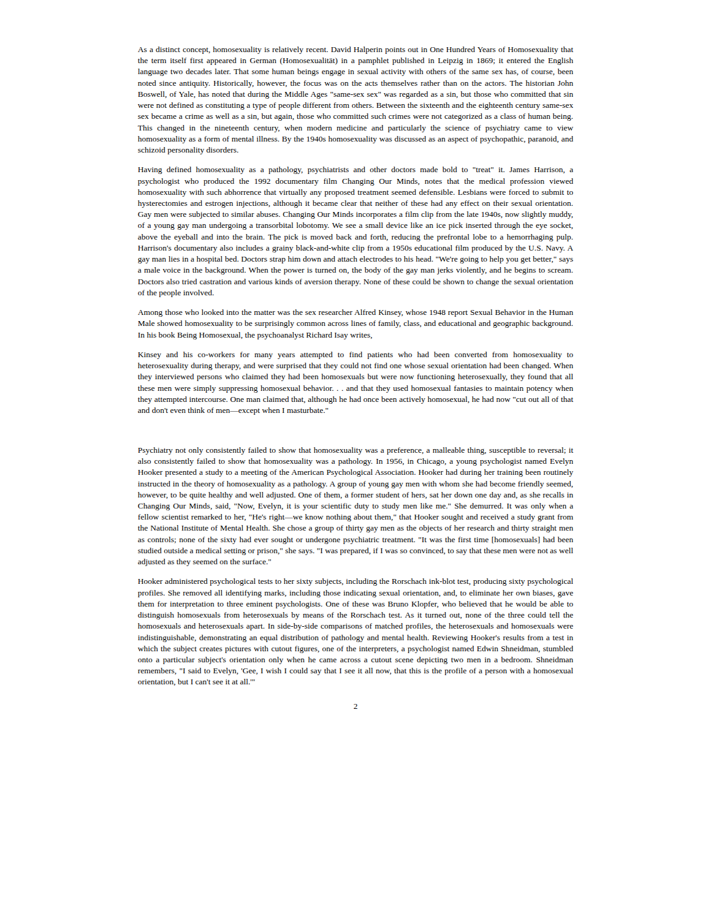As a distinct concept, homosexuality is relatively recent. David Halperin points out in One Hundred Years of Homosexuality that the term itself first appeared in German (Homosexualität) in a pamphlet published in Leipzig in 1869; it entered the English language two decades later. That some human beings engage in sexual activity with others of the same sex has, of course, been noted since antiquity. Historically, however, the focus was on the acts themselves rather than on the actors. The historian John Boswell, of Yale, has noted that during the Middle Ages "same-sex sex" was regarded as a sin, but those who committed that sin were not defined as constituting a type of people different from others. Between the sixteenth and the eighteenth century same-sex sex became a crime as well as a sin, but again, those who committed such crimes were not categorized as a class of human being. This changed in the nineteenth century, when modern medicine and particularly the science of psychiatry came to view homosexuality as a form of mental illness. By the 1940s homosexuality was discussed as an aspect of psychopathic, paranoid, and schizoid personality disorders.
Having defined homosexuality as a pathology, psychiatrists and other doctors made bold to "treat" it. James Harrison, a psychologist who produced the 1992 documentary film Changing Our Minds, notes that the medical profession viewed homosexuality with such abhorrence that virtually any proposed treatment seemed defensible. Lesbians were forced to submit to hysterectomies and estrogen injections, although it became clear that neither of these had any effect on their sexual orientation. Gay men were subjected to similar abuses. Changing Our Minds incorporates a film clip from the late 1940s, now slightly muddy, of a young gay man undergoing a transorbital lobotomy. We see a small device like an ice pick inserted through the eye socket, above the eyeball and into the brain. The pick is moved back and forth, reducing the prefrontal lobe to a hemorrhaging pulp. Harrison's documentary also includes a grainy black-and-white clip from a 1950s educational film produced by the U.S. Navy. A gay man lies in a hospital bed. Doctors strap him down and attach electrodes to his head. "We're going to help you get better," says a male voice in the background. When the power is turned on, the body of the gay man jerks violently, and he begins to scream. Doctors also tried castration and various kinds of aversion therapy. None of these could be shown to change the sexual orientation of the people involved.
Among those who looked into the matter was the sex researcher Alfred Kinsey, whose 1948 report Sexual Behavior in the Human Male showed homosexuality to be surprisingly common across lines of family, class, and educational and geographic background. In his book Being Homosexual, the psychoanalyst Richard Isay writes,
Kinsey and his co-workers for many years attempted to find patients who had been converted from homosexuality to heterosexuality during therapy, and were surprised that they could not find one whose sexual orientation had been changed. When they interviewed persons who claimed they had been homosexuals but were now functioning heterosexually, they found that all these men were simply suppressing homosexual behavior. . . and that they used homosexual fantasies to maintain potency when they attempted intercourse. One man claimed that, although he had once been actively homosexual, he had now "cut out all of that and don't even think of men—except when I masturbate."
Psychiatry not only consistently failed to show that homosexuality was a preference, a malleable thing, susceptible to reversal; it also consistently failed to show that homosexuality was a pathology. In 1956, in Chicago, a young psychologist named Evelyn Hooker presented a study to a meeting of the American Psychological Association. Hooker had during her training been routinely instructed in the theory of homosexuality as a pathology. A group of young gay men with whom she had become friendly seemed, however, to be quite healthy and well adjusted. One of them, a former student of hers, sat her down one day and, as she recalls in Changing Our Minds, said, "Now, Evelyn, it is your scientific duty to study men like me." She demurred. It was only when a fellow scientist remarked to her, "He's right—we know nothing about them," that Hooker sought and received a study grant from the National Institute of Mental Health. She chose a group of thirty gay men as the objects of her research and thirty straight men as controls; none of the sixty had ever sought or undergone psychiatric treatment. "It was the first time [homosexuals] had been studied outside a medical setting or prison," she says. "I was prepared, if I was so convinced, to say that these men were not as well adjusted as they seemed on the surface."
Hooker administered psychological tests to her sixty subjects, including the Rorschach ink-blot test, producing sixty psychological profiles. She removed all identifying marks, including those indicating sexual orientation, and, to eliminate her own biases, gave them for interpretation to three eminent psychologists. One of these was Bruno Klopfer, who believed that he would be able to distinguish homosexuals from heterosexuals by means of the Rorschach test. As it turned out, none of the three could tell the homosexuals and heterosexuals apart. In side-by-side comparisons of matched profiles, the heterosexuals and homosexuals were indistinguishable, demonstrating an equal distribution of pathology and mental health. Reviewing Hooker's results from a test in which the subject creates pictures with cutout figures, one of the interpreters, a psychologist named Edwin Shneidman, stumbled onto a particular subject's orientation only when he came across a cutout scene depicting two men in a bedroom. Shneidman remembers, "I said to Evelyn, 'Gee, I wish I could say that I see it all now, that this is the profile of a person with a homosexual orientation, but I can't see it at all.'"
2